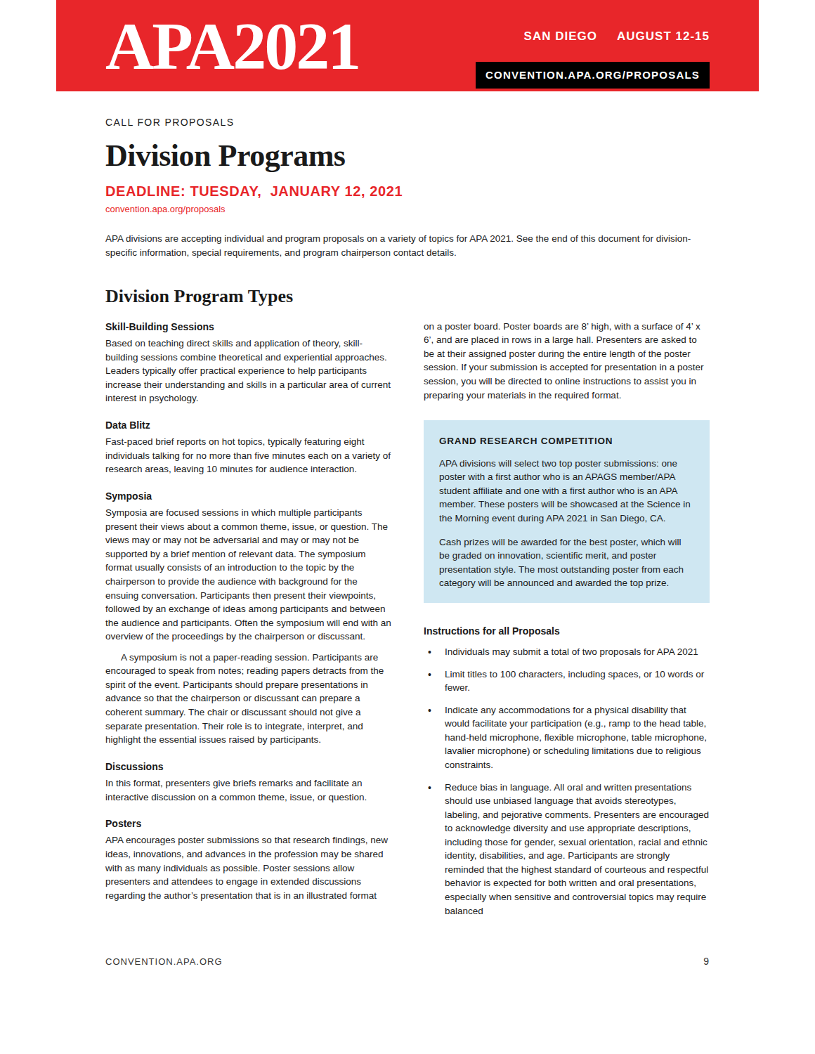APA2021
SAN DIEGO AUGUST 12-15
CONVENTION.APA.ORG/PROPOSALS
CALL FOR PROPOSALS
Division Programs
DEADLINE: TUESDAY, JANUARY 12, 2021
convention.apa.org/proposals
APA divisions are accepting individual and program proposals on a variety of topics for APA 2021. See the end of this document for division-specific information, special requirements, and program chairperson contact details.
Division Program Types
Skill-Building Sessions
Based on teaching direct skills and application of theory, skill-building sessions combine theoretical and experiential approaches. Leaders typically offer practical experience to help participants increase their understanding and skills in a particular area of current interest in psychology.
Data Blitz
Fast-paced brief reports on hot topics, typically featuring eight individuals talking for no more than five minutes each on a variety of research areas, leaving 10 minutes for audience interaction.
Symposia
Symposia are focused sessions in which multiple participants present their views about a common theme, issue, or question. The views may or may not be adversarial and may or may not be supported by a brief mention of relevant data. The symposium format usually consists of an introduction to the topic by the chairperson to provide the audience with background for the ensuing conversation. Participants then present their viewpoints, followed by an exchange of ideas among participants and between the audience and participants. Often the symposium will end with an overview of the proceedings by the chairperson or discussant.
A symposium is not a paper-reading session. Participants are encouraged to speak from notes; reading papers detracts from the spirit of the event. Participants should prepare presentations in advance so that the chairperson or discussant can prepare a coherent summary. The chair or discussant should not give a separate presentation. Their role is to integrate, interpret, and highlight the essential issues raised by participants.
Discussions
In this format, presenters give briefs remarks and facilitate an interactive discussion on a common theme, issue, or question.
Posters
APA encourages poster submissions so that research findings, new ideas, innovations, and advances in the profession may be shared with as many individuals as possible. Poster sessions allow presenters and attendees to engage in extended discussions regarding the author’s presentation that is in an illustrated format
on a poster board. Poster boards are 8’ high, with a surface of 4’ x 6’, and are placed in rows in a large hall. Presenters are asked to be at their assigned poster during the entire length of the poster session. If your submission is accepted for presentation in a poster session, you will be directed to online instructions to assist you in preparing your materials in the required format.
GRAND RESEARCH COMPETITION
APA divisions will select two top poster submissions: one poster with a first author who is an APAGS member/APA student affiliate and one with a first author who is an APA member. These posters will be showcased at the Science in the Morning event during APA 2021 in San Diego, CA.
Cash prizes will be awarded for the best poster, which will be graded on innovation, scientific merit, and poster presentation style. The most outstanding poster from each category will be announced and awarded the top prize.
Instructions for all Proposals
Individuals may submit a total of two proposals for APA 2021
Limit titles to 100 characters, including spaces, or 10 words or fewer.
Indicate any accommodations for a physical disability that would facilitate your participation (e.g., ramp to the head table, hand-held microphone, flexible microphone, table microphone, lavalier microphone) or scheduling limitations due to religious constraints.
Reduce bias in language. All oral and written presentations should use unbiased language that avoids stereotypes, labeling, and pejorative comments. Presenters are encouraged to acknowledge diversity and use appropriate descriptions, including those for gender, sexual orientation, racial and ethnic identity, disabilities, and age. Participants are strongly reminded that the highest standard of courteous and respectful behavior is expected for both written and oral presentations, especially when sensitive and controversial topics may require balanced
CONVENTION.APA.ORG
9